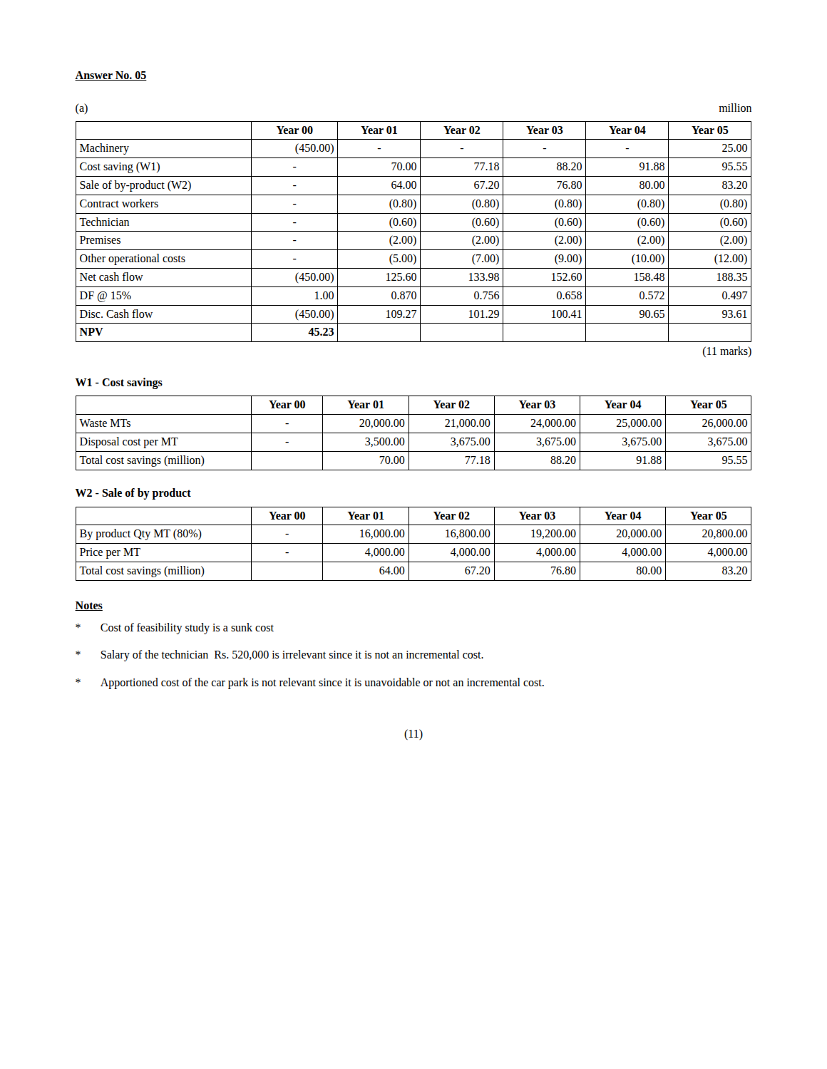Answer No. 05
(a) million
| | Year 00 | Year 01 | Year 02 | Year 03 | Year 04 | Year 05 |
| --- | --- | --- | --- | --- | --- | --- |
| Machinery | (450.00) | - | - | - | - | 25.00 |
| Cost saving (W1) | - | 70.00 | 77.18 | 88.20 | 91.88 | 95.55 |
| Sale of by-product (W2) | - | 64.00 | 67.20 | 76.80 | 80.00 | 83.20 |
| Contract workers | - | (0.80) | (0.80) | (0.80) | (0.80) | (0.80) |
| Technician | - | (0.60) | (0.60) | (0.60) | (0.60) | (0.60) |
| Premises | - | (2.00) | (2.00) | (2.00) | (2.00) | (2.00) |
| Other operational costs | - | (5.00) | (7.00) | (9.00) | (10.00) | (12.00) |
| Net cash flow | (450.00) | 125.60 | 133.98 | 152.60 | 158.48 | 188.35 |
| DF @ 15% | 1.00 | 0.870 | 0.756 | 0.658 | 0.572 | 0.497 |
| Disc. Cash flow | (450.00) | 109.27 | 101.29 | 100.41 | 90.65 | 93.61 |
| NPV | 45.23 | | | | | |
(11 marks)
W1 - Cost savings
| | Year 00 | Year 01 | Year 02 | Year 03 | Year 04 | Year 05 |
| --- | --- | --- | --- | --- | --- | --- |
| Waste MTs | - | 20,000.00 | 21,000.00 | 24,000.00 | 25,000.00 | 26,000.00 |
| Disposal cost per MT | - | 3,500.00 | 3,675.00 | 3,675.00 | 3,675.00 | 3,675.00 |
| Total cost savings (million) | | 70.00 | 77.18 | 88.20 | 91.88 | 95.55 |
W2 - Sale of by product
| | Year 00 | Year 01 | Year 02 | Year 03 | Year 04 | Year 05 |
| --- | --- | --- | --- | --- | --- | --- |
| By product Qty MT (80%) | - | 16,000.00 | 16,800.00 | 19,200.00 | 20,000.00 | 20,800.00 |
| Price per MT | - | 4,000.00 | 4,000.00 | 4,000.00 | 4,000.00 | 4,000.00 |
| Total cost savings (million) | | 64.00 | 67.20 | 76.80 | 80.00 | 83.20 |
Notes
* Cost of feasibility study is a sunk cost
* Salary of the technician Rs. 520,000 is irrelevant since it is not an incremental cost.
* Apportioned cost of the car park is not relevant since it is unavoidable or not an incremental cost.
(11)